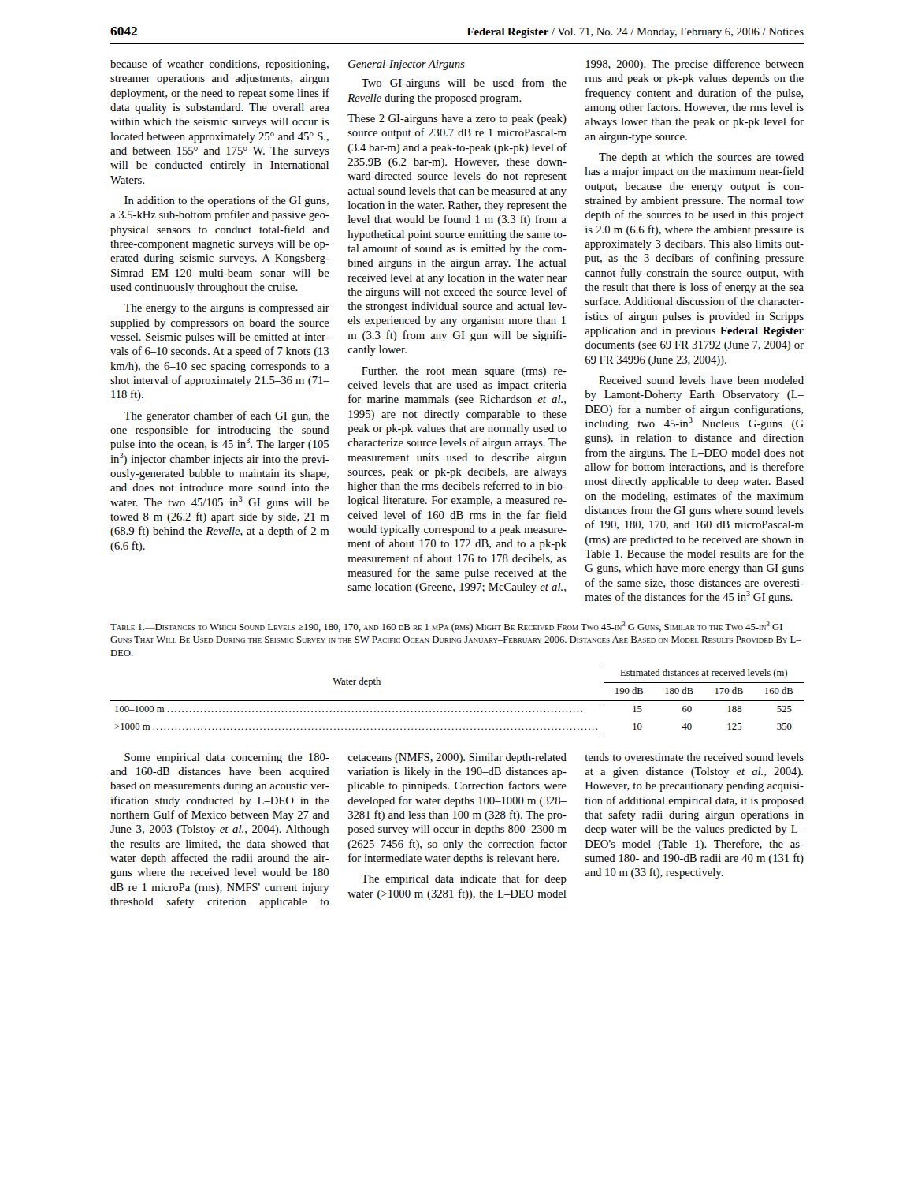6042 Federal Register / Vol. 71, No. 24 / Monday, February 6, 2006 / Notices
because of weather conditions, repositioning, streamer operations and adjustments, airgun deployment, or the need to repeat some lines if data quality is substandard. The overall area within which the seismic surveys will occur is located between approximately 25° and 45° S., and between 155° and 175° W. The surveys will be conducted entirely in International Waters.
In addition to the operations of the GI guns, a 3.5-kHz sub-bottom profiler and passive geophysical sensors to conduct total-field and three-component magnetic surveys will be operated during seismic surveys. A Kongsberg-Simrad EM–120 multi-beam sonar will be used continuously throughout the cruise.
The energy to the airguns is compressed air supplied by compressors on board the source vessel. Seismic pulses will be emitted at intervals of 6–10 seconds. At a speed of 7 knots (13 km/h), the 6–10 sec spacing corresponds to a shot interval of approximately 21.5–36 m (71–118 ft).
The generator chamber of each GI gun, the one responsible for introducing the sound pulse into the ocean, is 45 in3. The larger (105 in3) injector chamber injects air into the previously-generated bubble to maintain its shape, and does not introduce more sound into the water. The two 45/105 in3 GI guns will be towed 8 m (26.2 ft) apart side by side, 21 m (68.9 ft) behind the Revelle, at a depth of 2 m (6.6 ft).
General-Injector Airguns
Two GI-airguns will be used from the Revelle during the proposed program.
These 2 GI-airguns have a zero to peak (peak) source output of 230.7 dB re 1 microPascal-m (3.4 bar-m) and a peak-to-peak (pk-pk) level of 235.9B (6.2 bar-m). However, these downward-directed source levels do not represent actual sound levels that can be measured at any location in the water. Rather, they represent the level that would be found 1 m (3.3 ft) from a hypothetical point source emitting the same total amount of sound as is emitted by the combined airguns in the airgun array. The actual received level at any location in the water near the airguns will not exceed the source level of the strongest individual source and actual levels experienced by any organism more than 1 m (3.3 ft) from any GI gun will be significantly lower.
Further, the root mean square (rms) received levels that are used as impact criteria for marine mammals (see Richardson et al., 1995) are not directly comparable to these peak or pk-pk values that are normally used to characterize source levels of airgun arrays. The measurement units used to describe airgun sources, peak or pk-pk decibels, are always higher than the rms decibels referred to in biological literature. For example, a measured received level of 160 dB rms in the far field would typically correspond to a peak measurement of about 170 to 172 dB, and to a pk-pk measurement of about 176 to 178 decibels, as measured for the same pulse received at the same location (Greene, 1997; McCauley et al., 1998, 2000). The precise difference between rms and peak or pk-pk values depends on the frequency content and duration of the pulse, among other factors. However, the rms level is always lower than the peak or pk-pk level for an airgun-type source.
The depth at which the sources are towed has a major impact on the maximum near-field output, because the energy output is constrained by ambient pressure. The normal tow depth of the sources to be used in this project is 2.0 m (6.6 ft), where the ambient pressure is approximately 3 decibars. This also limits output, as the 3 decibars of confining pressure cannot fully constrain the source output, with the result that there is loss of energy at the sea surface. Additional discussion of the characteristics of airgun pulses is provided in Scripps application and in previous Federal Register documents (see 69 FR 31792 (June 7, 2004) or 69 FR 34996 (June 23, 2004)).
Received sound levels have been modeled by Lamont-Doherty Earth Observatory (L–DEO) for a number of airgun configurations, including two 45-in3 Nucleus G-guns (G guns), in relation to distance and direction from the airguns. The L–DEO model does not allow for bottom interactions, and is therefore most directly applicable to deep water. Based on the modeling, estimates of the maximum distances from the GI guns where sound levels of 190, 180, 170, and 160 dB microPascal-m (rms) are predicted to be received are shown in Table 1. Because the model results are for the G guns, which have more energy than GI guns of the same size, those distances are overestimates of the distances for the 45 in3 GI guns.
Table 1.—Distances to Which Sound Levels ≥190, 180, 170, and 160 dB re 1 µPa (rms) Might Be Received From Two 45-in3 G Guns, Similar to the Two 45-in3 GI Guns That Will Be Used During the Seismic Survey in the SW Pacific Ocean During January–February 2006. Distances Are Based on Model Results Provided By L–DEO.
| Water depth | Estimated distances at received levels (m) |
| --- | --- |
| 190 dB | 180 dB | 170 dB | 160 dB |
| 100–1000 m ................................................................................................................. | 15 | 60 | 188 | 525 |
| >1000 m ......................................................................................................................... | 10 | 40 | 125 | 350 |
Some empirical data concerning the 180- and 160-dB distances have been acquired based on measurements during an acoustic verification study conducted by L–DEO in the northern Gulf of Mexico between May 27 and June 3, 2003 (Tolstoy et al., 2004). Although the results are limited, the data showed that water depth affected the radii around the airguns where the received level would be 180 dB re 1 microPa (rms), NMFS' current injury threshold safety criterion applicable to cetaceans (NMFS, 2000). Similar depth-related variation is likely in the 190–dB distances applicable to pinnipeds. Correction factors were developed for water depths 100–1000 m (328–3281 ft) and less than 100 m (328 ft). The proposed survey will occur in depths 800–2300 m (2625–7456 ft), so only the correction factor for intermediate water depths is relevant here.
The empirical data indicate that for deep water (>1000 m (3281 ft)), the L–DEO model tends to overestimate the received sound levels at a given distance (Tolstoy et al., 2004). However, to be precautionary pending acquisition of additional empirical data, it is proposed that safety radii during airgun operations in deep water will be the values predicted by L–DEO's model (Table 1). Therefore, the assumed 180- and 190-dB radii are 40 m (131 ft) and 10 m (33 ft), respectively.